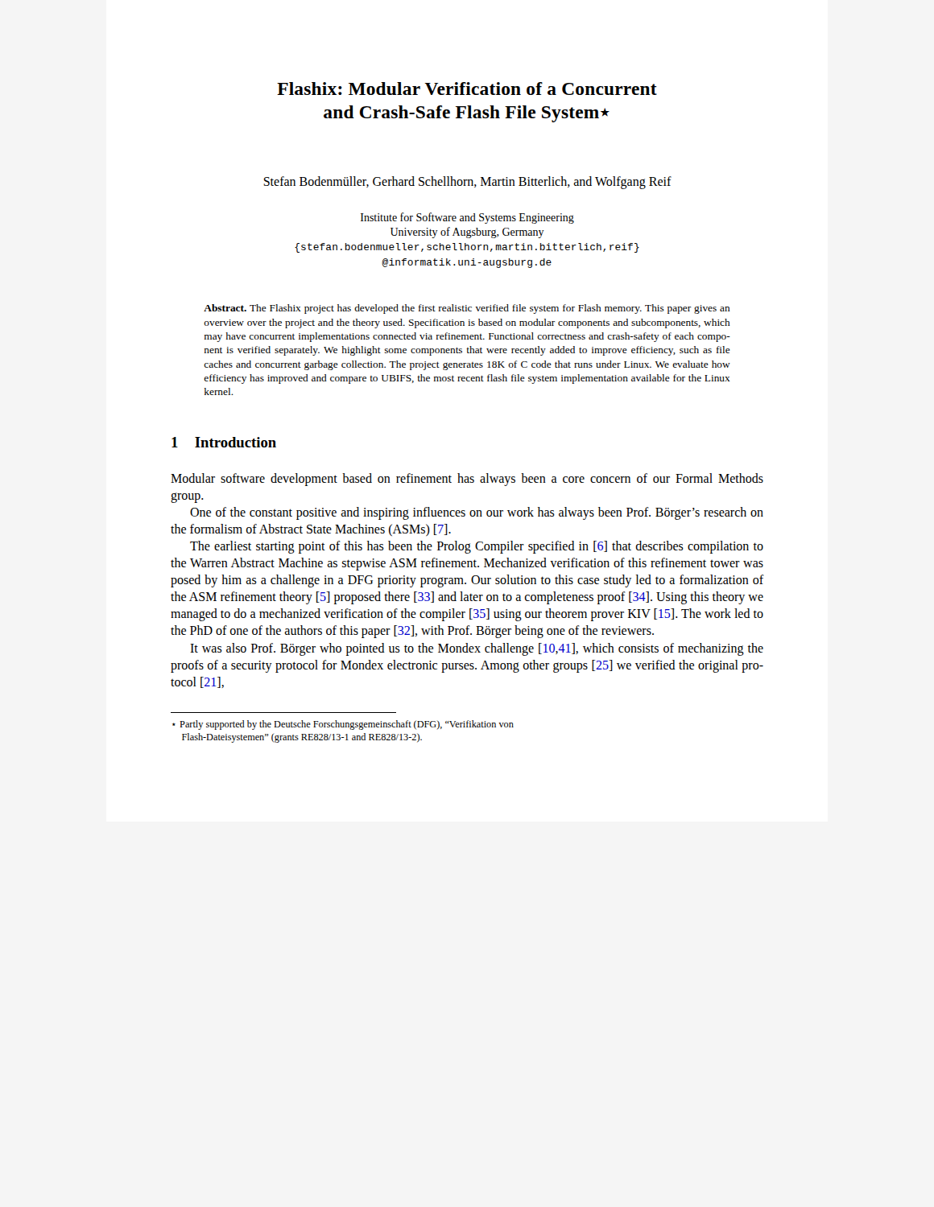Flashix: Modular Verification of a Concurrent
and Crash-Safe Flash File System⋆
Stefan Bodenmüller, Gerhard Schellhorn, Martin Bitterlich, and Wolfgang Reif
Institute for Software and Systems Engineering
University of Augsburg, Germany
{stefan.bodenmueller,schellhorn,martin.bitterlich,reif}
@informatik.uni-augsburg.de
Abstract. The Flashix project has developed the first realistic verified file system for Flash memory. This paper gives an overview over the project and the theory used. Specification is based on modular components and subcomponents, which may have concurrent implementations connected via refinement. Functional correctness and crash-safety of each component is verified separately. We highlight some components that were recently added to improve efficiency, such as file caches and concurrent garbage collection. The project generates 18K of C code that runs under Linux. We evaluate how efficiency has improved and compare to UBIFS, the most recent flash file system implementation available for the Linux kernel.
1 Introduction
Modular software development based on refinement has always been a core concern of our Formal Methods group.
One of the constant positive and inspiring influences on our work has always been Prof. Börger’s research on the formalism of Abstract State Machines (ASMs) [7].
The earliest starting point of this has been the Prolog Compiler specified in [6] that describes compilation to the Warren Abstract Machine as stepwise ASM refinement. Mechanized verification of this refinement tower was posed by him as a challenge in a DFG priority program. Our solution to this case study led to a formalization of the ASM refinement theory [5] proposed there [33] and later on to a completeness proof [34]. Using this theory we managed to do a mechanized verification of the compiler [35] using our theorem prover KIV [15]. The work led to the PhD of one of the authors of this paper [32], with Prof. Börger being one of the reviewers.
It was also Prof. Börger who pointed us to the Mondex challenge [10,41], which consists of mechanizing the proofs of a security protocol for Mondex electronic purses. Among other groups [25] we verified the original protocol [21],
⋆ Partly supported by the Deutsche Forschungsgemeinschaft (DFG), “Verifikation von
Flash-Dateisystemen” (grants RE828/13-1 and RE828/13-2).